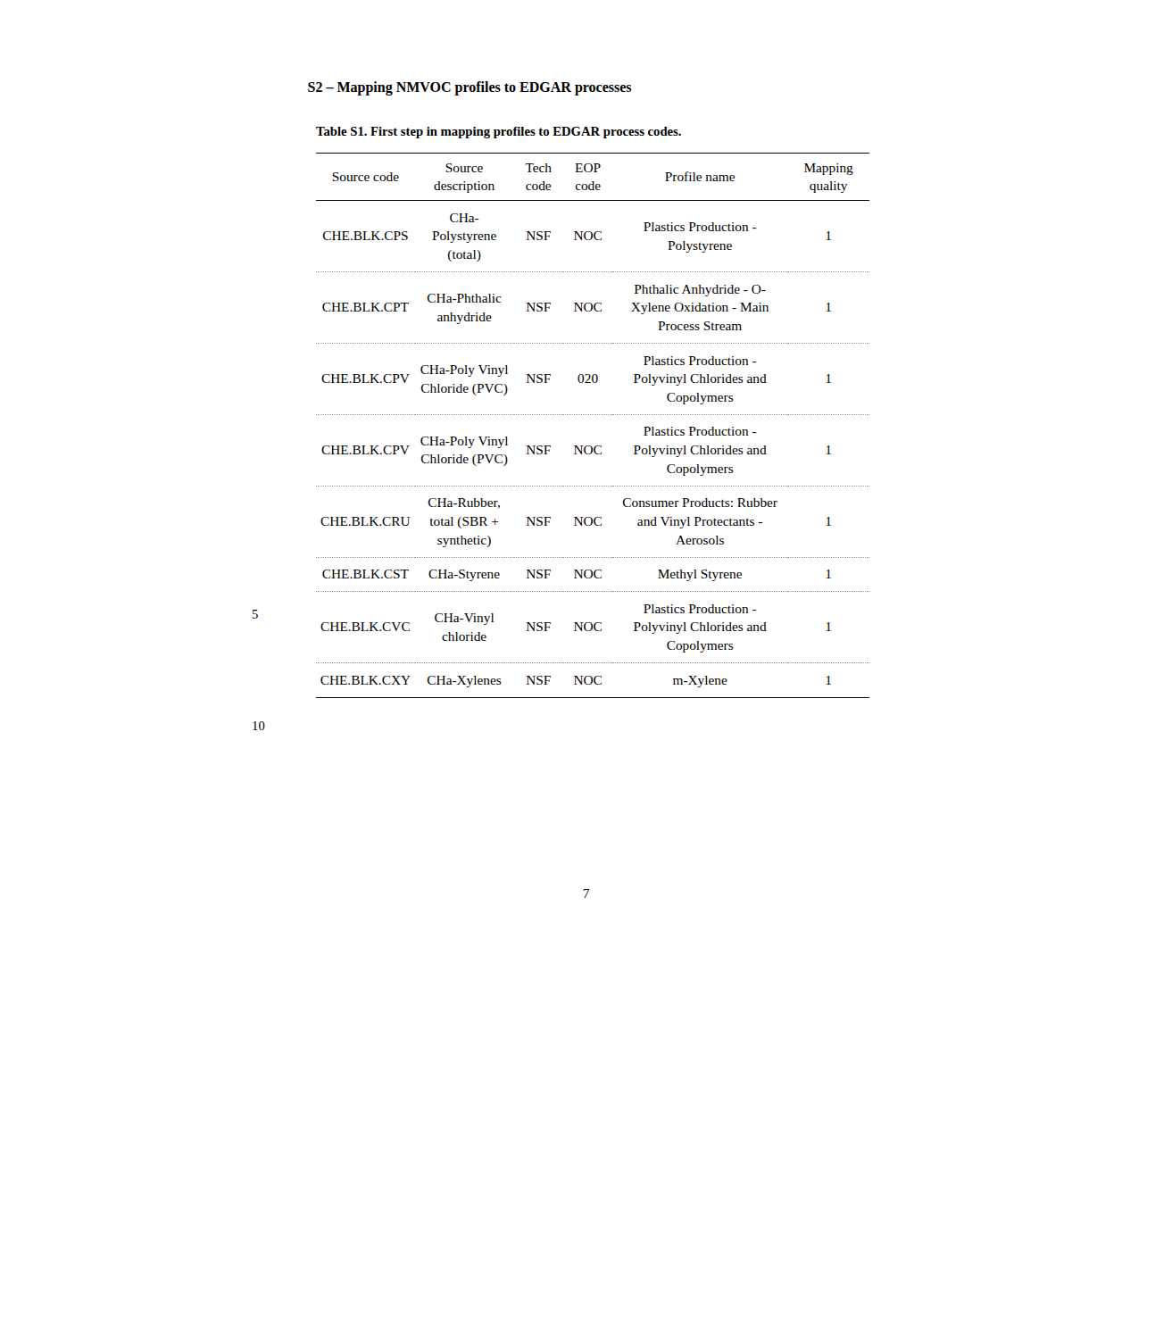S2 – Mapping NMVOC profiles to EDGAR processes
Table S1. First step in mapping profiles to EDGAR process codes.
| Source code | Source description | Tech code | EOP code | Profile name | Mapping quality |
| --- | --- | --- | --- | --- | --- |
| CHE.BLK.CPS | CHa-Polystyrene (total) | NSF | NOC | Plastics Production - Polystyrene | 1 |
| CHE.BLK.CPT | CHa-Phthalic anhydride | NSF | NOC | Phthalic Anhydride - O-Xylene Oxidation - Main Process Stream | 1 |
| CHE.BLK.CPV | CHa-Poly Vinyl Chloride (PVC) | NSF | 020 | Plastics Production - Polyvinyl Chlorides and Copolymers | 1 |
| CHE.BLK.CPV | CHa-Poly Vinyl Chloride (PVC) | NSF | NOC | Plastics Production - Polyvinyl Chlorides and Copolymers | 1 |
| CHE.BLK.CRU | CHa-Rubber, total (SBR + synthetic) | NSF | NOC | Consumer Products: Rubber and Vinyl Protectants - Aerosols | 1 |
| CHE.BLK.CST | CHa-Styrene | NSF | NOC | Methyl Styrene | 1 |
| CHE.BLK.CVC | CHa-Vinyl chloride | NSF | NOC | Plastics Production - Polyvinyl Chlorides and Copolymers | 1 |
| CHE.BLK.CXY | CHa-Xylenes | NSF | NOC | m-Xylene | 1 |
5
10
7